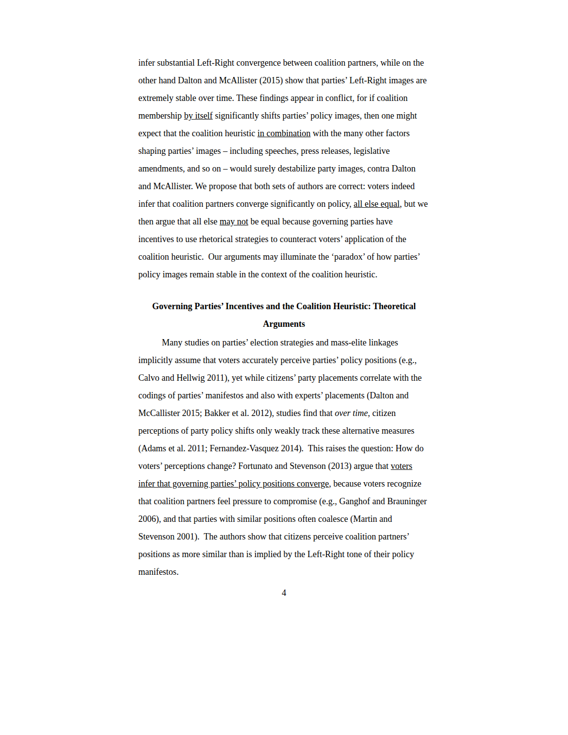infer substantial Left-Right convergence between coalition partners, while on the other hand Dalton and McAllister (2015) show that parties’ Left-Right images are extremely stable over time. These findings appear in conflict, for if coalition membership by itself significantly shifts parties’ policy images, then one might expect that the coalition heuristic in combination with the many other factors shaping parties’ images – including speeches, press releases, legislative amendments, and so on – would surely destabilize party images, contra Dalton and McAllister. We propose that both sets of authors are correct: voters indeed infer that coalition partners converge significantly on policy, all else equal, but we then argue that all else may not be equal because governing parties have incentives to use rhetorical strategies to counteract voters’ application of the coalition heuristic. Our arguments may illuminate the ‘paradox’ of how parties’ policy images remain stable in the context of the coalition heuristic.
Governing Parties’ Incentives and the Coalition Heuristic: Theoretical Arguments
Many studies on parties’ election strategies and mass-elite linkages implicitly assume that voters accurately perceive parties’ policy positions (e.g., Calvo and Hellwig 2011), yet while citizens’ party placements correlate with the codings of parties’ manifestos and also with experts’ placements (Dalton and McCallister 2015; Bakker et al. 2012), studies find that over time, citizen perceptions of party policy shifts only weakly track these alternative measures (Adams et al. 2011; Fernandez-Vasquez 2014). This raises the question: How do voters’ perceptions change? Fortunato and Stevenson (2013) argue that voters infer that governing parties’ policy positions converge, because voters recognize that coalition partners feel pressure to compromise (e.g., Ganghof and Brauninger 2006), and that parties with similar positions often coalesce (Martin and Stevenson 2001). The authors show that citizens perceive coalition partners’ positions as more similar than is implied by the Left-Right tone of their policy manifestos.
4